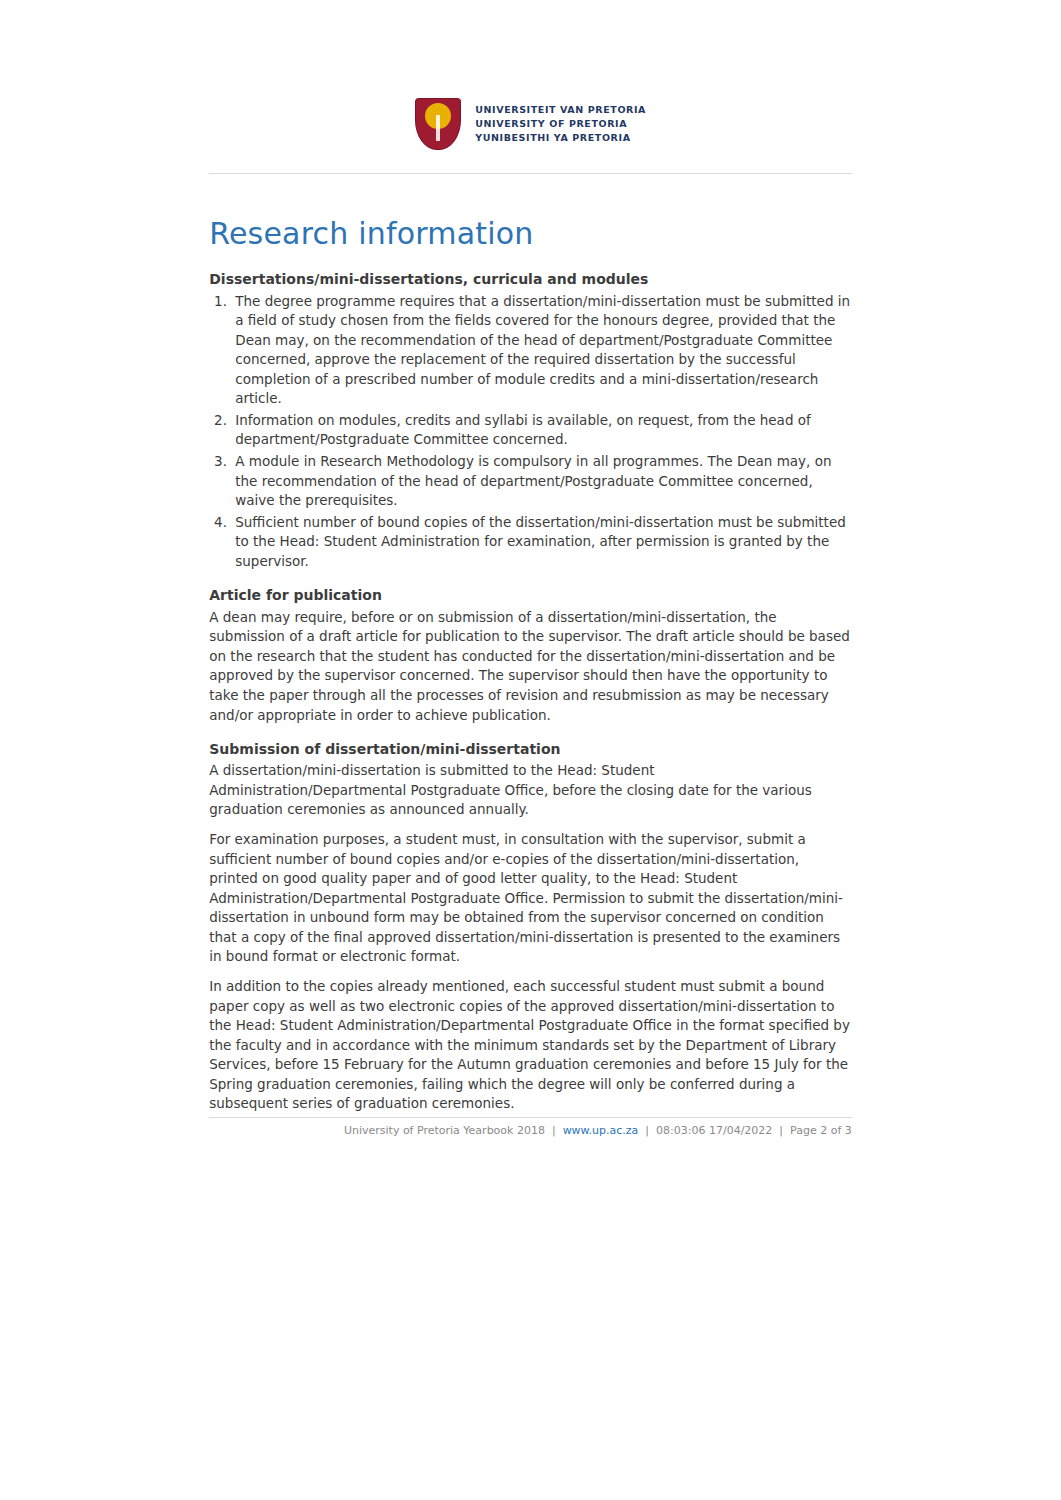Universiteit van Pretoria University of Pretoria Yunibesithi ya Pretoria
Research information
Dissertations/mini-dissertations, curricula and modules
The degree programme requires that a dissertation/mini-dissertation must be submitted in a field of study chosen from the fields covered for the honours degree, provided that the Dean may, on the recommendation of the head of department/Postgraduate Committee concerned, approve the replacement of the required dissertation by the successful completion of a prescribed number of module credits and a mini-dissertation/research article.
Information on modules, credits and syllabi is available, on request, from the head of department/Postgraduate Committee concerned.
A module in Research Methodology is compulsory in all programmes. The Dean may, on the recommendation of the head of department/Postgraduate Committee concerned, waive the prerequisites.
Sufficient number of bound copies of the dissertation/mini-dissertation must be submitted to the Head: Student Administration for examination, after permission is granted by the supervisor.
Article for publication
A dean may require, before or on submission of a dissertation/mini-dissertation, the submission of a draft article for publication to the supervisor. The draft article should be based on the research that the student has conducted for the dissertation/mini-dissertation and be approved by the supervisor concerned. The supervisor should then have the opportunity to take the paper through all the processes of revision and resubmission as may be necessary and/or appropriate in order to achieve publication.
Submission of dissertation/mini-dissertation
A dissertation/mini-dissertation is submitted to the Head: Student Administration/Departmental Postgraduate Office, before the closing date for the various graduation ceremonies as announced annually.
For examination purposes, a student must, in consultation with the supervisor, submit a sufficient number of bound copies and/or e-copies of the dissertation/mini-dissertation, printed on good quality paper and of good letter quality, to the Head: Student Administration/Departmental Postgraduate Office. Permission to submit the dissertation/mini-dissertation in unbound form may be obtained from the supervisor concerned on condition that a copy of the final approved dissertation/mini-dissertation is presented to the examiners in bound format or electronic format.
In addition to the copies already mentioned, each successful student must submit a bound paper copy as well as two electronic copies of the approved dissertation/mini-dissertation to the Head: Student Administration/Departmental Postgraduate Office in the format specified by the faculty and in accordance with the minimum standards set by the Department of Library Services, before 15 February for the Autumn graduation ceremonies and before 15 July for the Spring graduation ceremonies, failing which the degree will only be conferred during a subsequent series of graduation ceremonies.
University of Pretoria Yearbook 2018 | www.up.ac.za | 08:03:06 17/04/2022 | Page 2 of 3